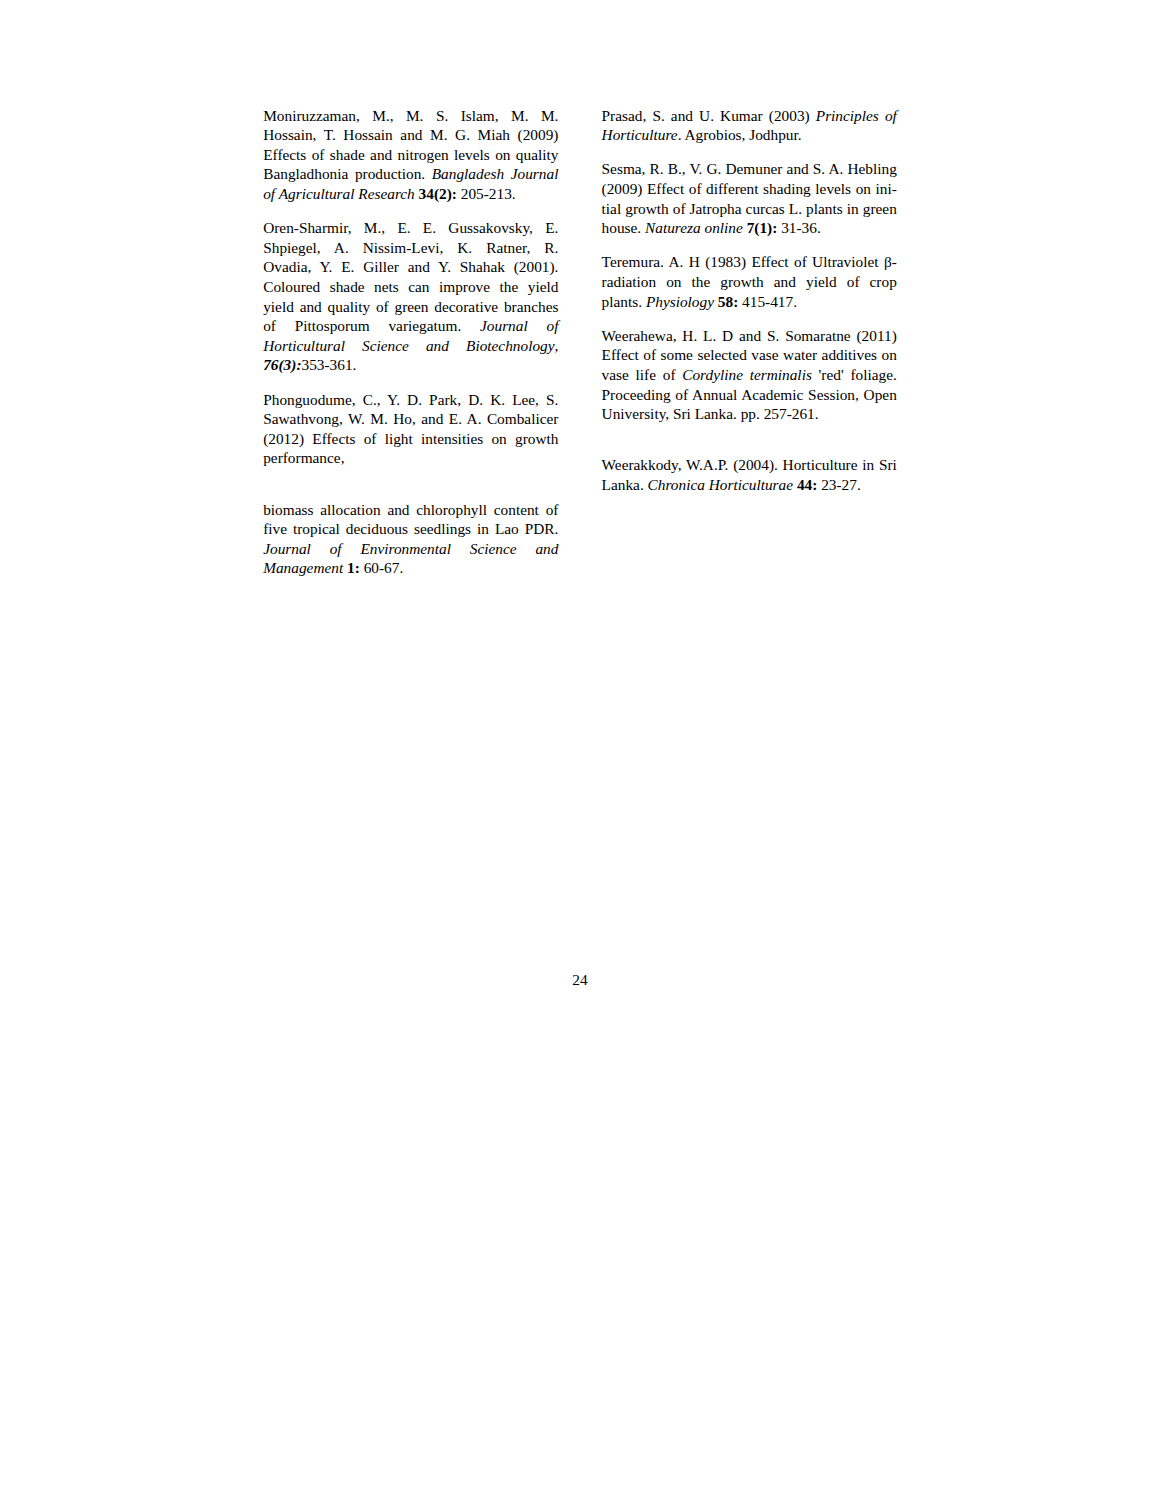Moniruzzaman, M., M. S. Islam, M. M. Hossain, T. Hossain and M. G. Miah (2009) Effects of shade and nitrogen levels on quality Bangladhonia production. Bangladesh Journal of Agricultural Research 34(2): 205-213.
Oren-Sharmir, M., E. E. Gussakovsky, E. Shpiegel, A. Nissim-Levi, K. Ratner, R. Ovadia, Y. E. Giller and Y. Shahak (2001). Coloured shade nets can improve the yield yield and quality of green decorative branches of Pittosporum variegatum. Journal of Horticultural Science and Biotechnology, 76(3): 353-361.
Phonguodume, C., Y. D. Park, D. K. Lee, S. Sawathvong, W. M. Ho, and E. A. Combalicer (2012) Effects of light intensities on growth performance,
biomass allocation and chlorophyll content of five tropical deciduous seedlings in Lao PDR. Journal of Environmental Science and Management 1: 60-67.
Prasad, S. and U. Kumar (2003) Principles of Horticulture. Agrobios, Jodhpur.
Sesma, R. B., V. G. Demuner and S. A. Hebling (2009) Effect of different shading levels on initial growth of Jatropha curcas L. plants in green house. Natureza online 7(1): 31-36.
Teremura. A. H (1983) Effect of Ultraviolet β-radiation on the growth and yield of crop plants. Physiology 58: 415-417.
Weerahewa, H. L. D and S. Somaratne (2011) Effect of some selected vase water additives on vase life of Cordyline terminalis 'red' foliage. Proceeding of Annual Academic Session, Open University, Sri Lanka. pp. 257-261.
Weerakkody, W.A.P. (2004). Horticulture in Sri Lanka. Chronica Horticulturae 44: 23-27.
24